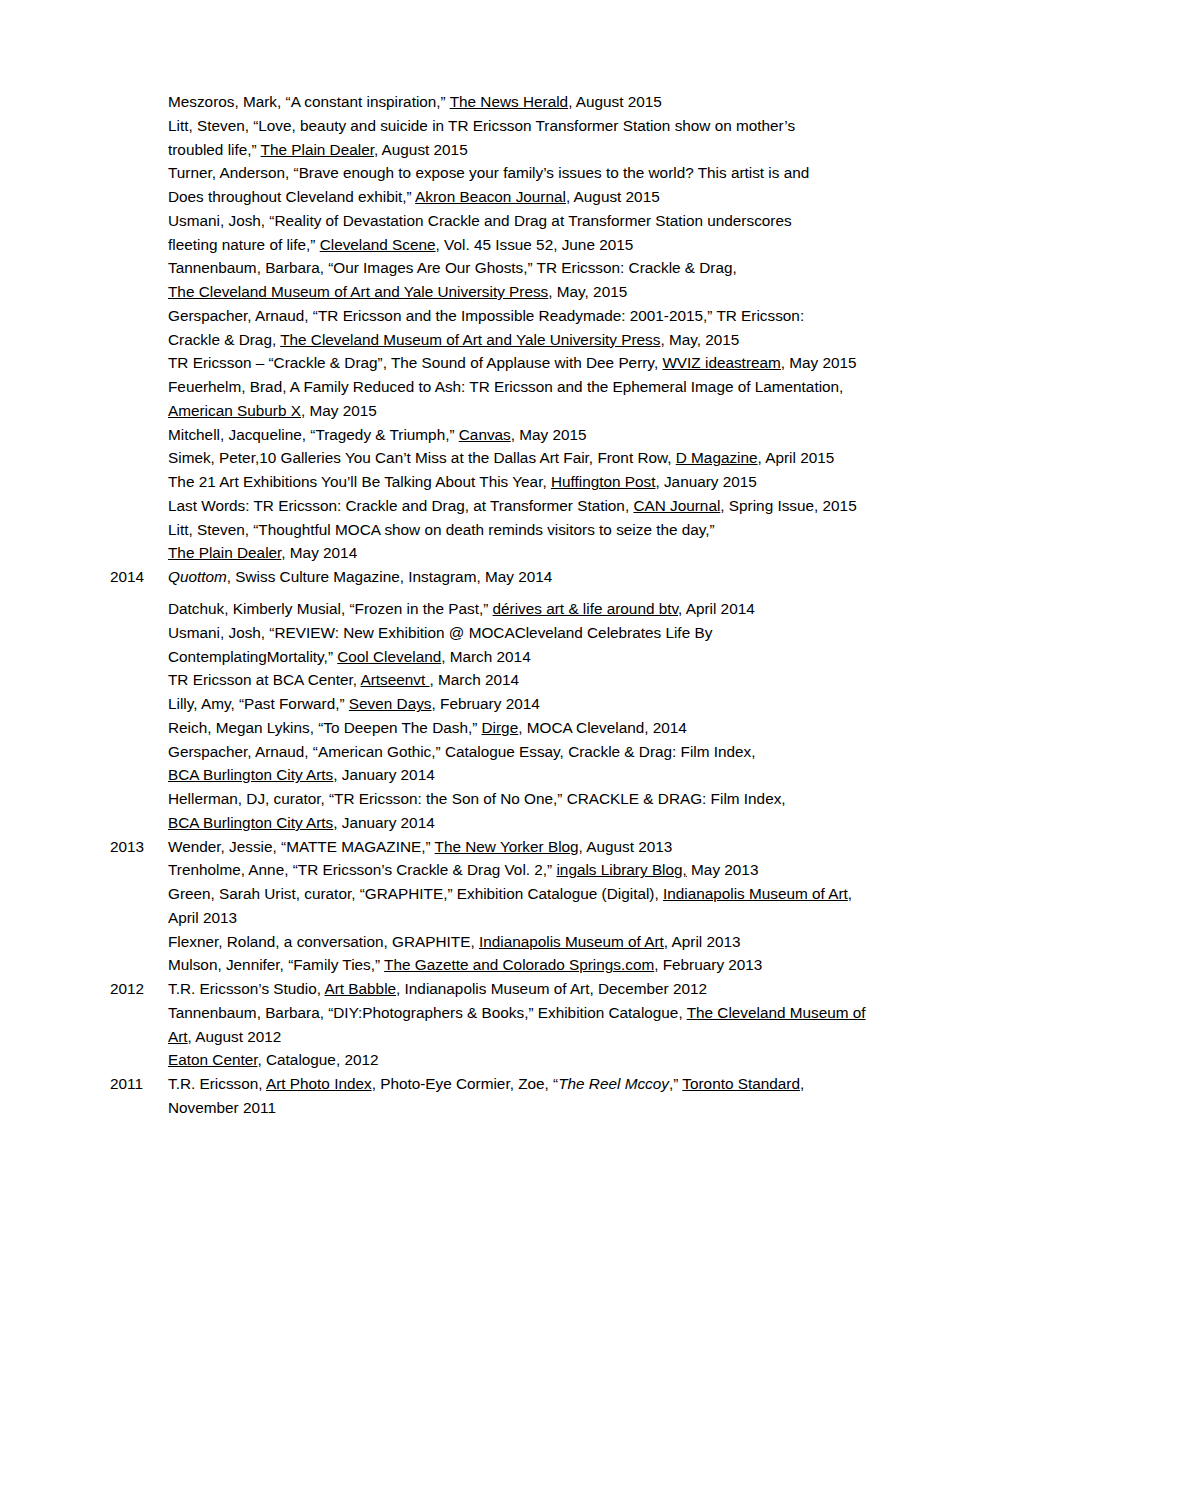Meszoros, Mark, “A constant inspiration,” The News Herald, August 2015
Litt, Steven, “Love, beauty and suicide in TR Ericsson Transformer Station show on mother’s
troubled life,” The Plain Dealer, August 2015
Turner, Anderson, “Brave enough to expose your family’s issues to the world? This artist is and
Does throughout Cleveland exhibit,” Akron Beacon Journal, August 2015
Usmani, Josh, “Reality of Devastation Crackle and Drag at Transformer Station underscores
fleeting nature of life,” Cleveland Scene, Vol. 45 Issue 52, June 2015
Tannenbaum, Barbara, “Our Images Are Our Ghosts,” TR Ericsson: Crackle & Drag,
The Cleveland Museum of Art and Yale University Press, May, 2015
Gerspacher, Arnaud, “TR Ericsson and the Impossible Readymade: 2001-2015,” TR Ericsson:
Crackle & Drag, The Cleveland Museum of Art and Yale University Press, May, 2015
TR Ericsson – “Crackle & Drag”, The Sound of Applause with Dee Perry, WVIZ ideastream, May 2015
Feuerhelm, Brad, A Family Reduced to Ash: TR Ericsson and the Ephemeral Image of Lamentation,
American Suburb X, May 2015
Mitchell, Jacqueline, “Tragedy & Triumph,” Canvas, May 2015
Simek, Peter,10 Galleries You Can’t Miss at the Dallas Art Fair, Front Row, D Magazine, April 2015
The 21 Art Exhibitions You’ll Be Talking About This Year, Huffington Post, January 2015
Last Words: TR Ericsson: Crackle and Drag, at Transformer Station, CAN Journal, Spring Issue, 2015
Litt, Steven, “Thoughtful MOCA show on death reminds visitors to seize the day,”
The Plain Dealer, May 2014
2014
Quottom, Swiss Culture Magazine, Instagram, May 2014
Datchuk, Kimberly Musial, “Frozen in the Past,” dérives art & life around btv, April 2014
Usmani, Josh, “REVIEW: New Exhibition @ MOCACleveland Celebrates Life By
ContemplatingMortality,” Cool Cleveland, March 2014
TR Ericsson at BCA Center, Artseenvt , March 2014
Lilly, Amy, “Past Forward,” Seven Days, February 2014
Reich, Megan Lykins, “To Deepen The Dash,” Dirge, MOCA Cleveland, 2014
Gerspacher, Arnaud, “American Gothic,” Catalogue Essay, Crackle & Drag: Film Index,
BCA Burlington City Arts, January 2014
Hellerman, DJ, curator, “TR Ericsson: the Son of No One,” CRACKLE & DRAG: Film Index,
BCA Burlington City Arts, January 2014
2013
Wender, Jessie, “MATTE MAGAZINE,” The New Yorker Blog, August 2013
Trenholme, Anne, “TR Ericsson’s Crackle & Drag Vol. 2,” ingals Library Blog, May 2013
Green, Sarah Urist, curator, “GRAPHITE,” Exhibition Catalogue (Digital), Indianapolis Museum of Art,
April 2013
Flexner, Roland, a conversation, GRAPHITE, Indianapolis Museum of Art, April 2013
Mulson, Jennifer, “Family Ties,” The Gazette and Colorado Springs.com, February 2013
2012
T.R. Ericsson’s Studio, Art Babble, Indianapolis Museum of Art, December 2012
Tannenbaum, Barbara, “DIY:Photographers & Books,” Exhibition Catalogue, The Cleveland Museum of
Art, August 2012
Eaton Center, Catalogue, 2012
2011
T.R. Ericsson, Art Photo Index, Photo-Eye Cormier, Zoe, “The Reel Mccoy,” Toronto Standard,
November 2011